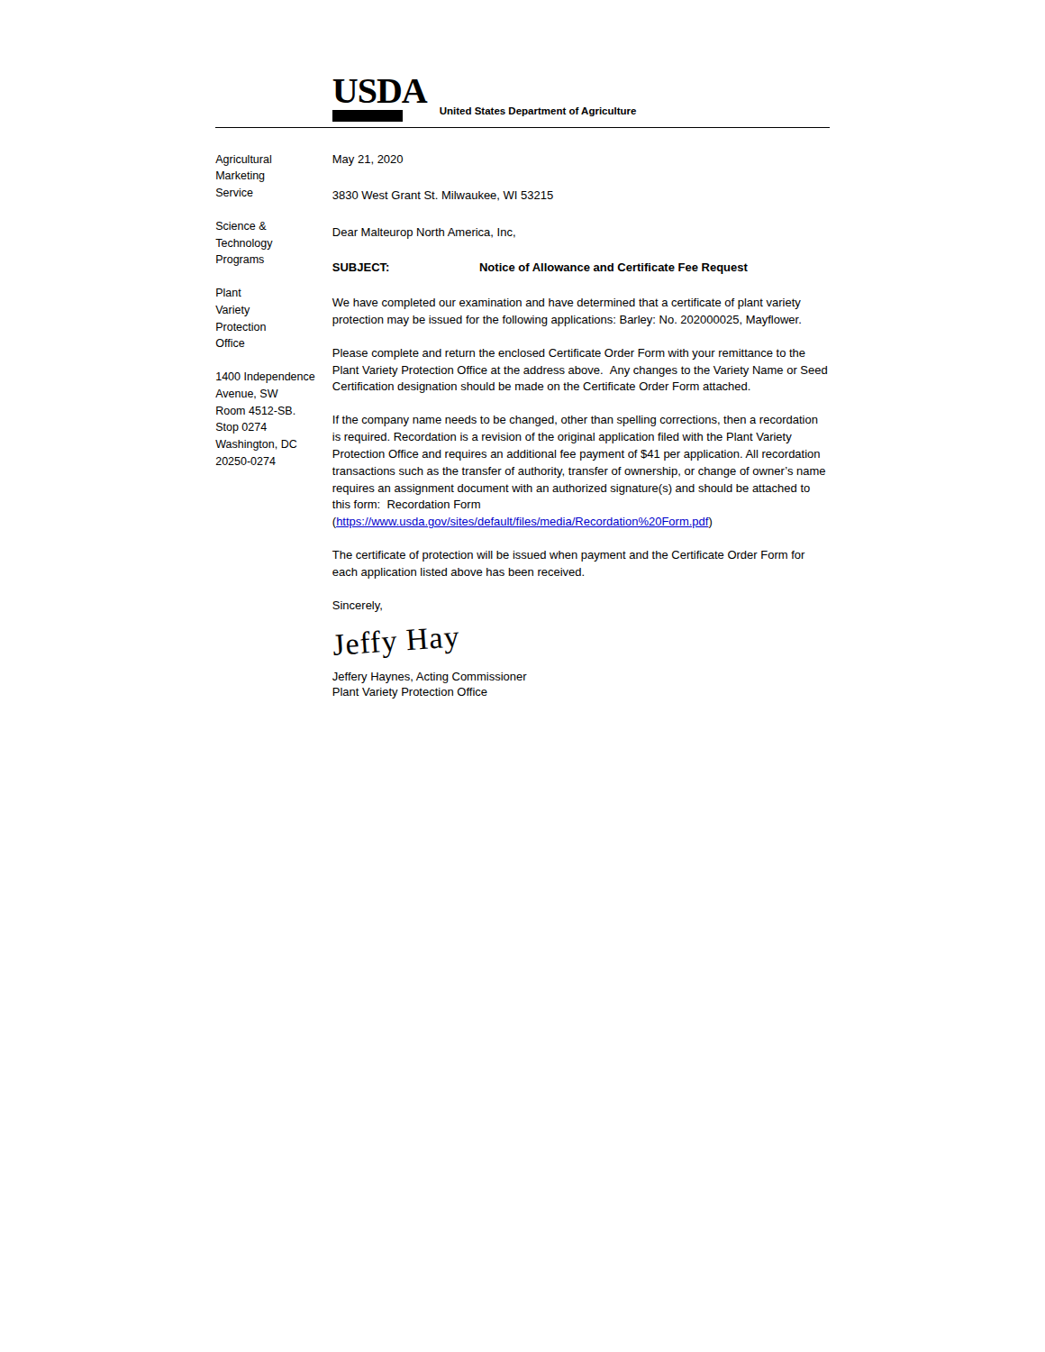USDA
United States Department of Agriculture
Agricultural
Marketing
Service
Science &
Technology
Programs
Plant
Variety
Protection
Office
1400 Independence
Avenue, SW
Room 4512-SB.
Stop 0274
Washington, DC
20250-0274
May 21, 2020
3830 West Grant St. Milwaukee, WI 53215
Dear Malteurop North America, Inc,
SUBJECT: Notice of Allowance and Certificate Fee Request
We have completed our examination and have determined that a certificate of plant variety protection may be issued for the following applications: Barley: No. 202000025, Mayflower.
Please complete and return the enclosed Certificate Order Form with your remittance to the Plant Variety Protection Office at the address above. Any changes to the Variety Name or Seed Certification designation should be made on the Certificate Order Form attached.
If the company name needs to be changed, other than spelling corrections, then a recordation is required. Recordation is a revision of the original application filed with the Plant Variety Protection Office and requires an additional fee payment of $41 per application. All recordation transactions such as the transfer of authority, transfer of ownership, or change of owner’s name requires an assignment document with an authorized signature(s) and should be attached to this form: Recordation Form
(https://www.usda.gov/sites/default/files/media/Recordation%20Form.pdf)
The certificate of protection will be issued when payment and the Certificate Order Form for each application listed above has been received.
Sincerely,
Jeffy Hay
Jeffery Haynes, Acting Commissioner
Plant Variety Protection Office